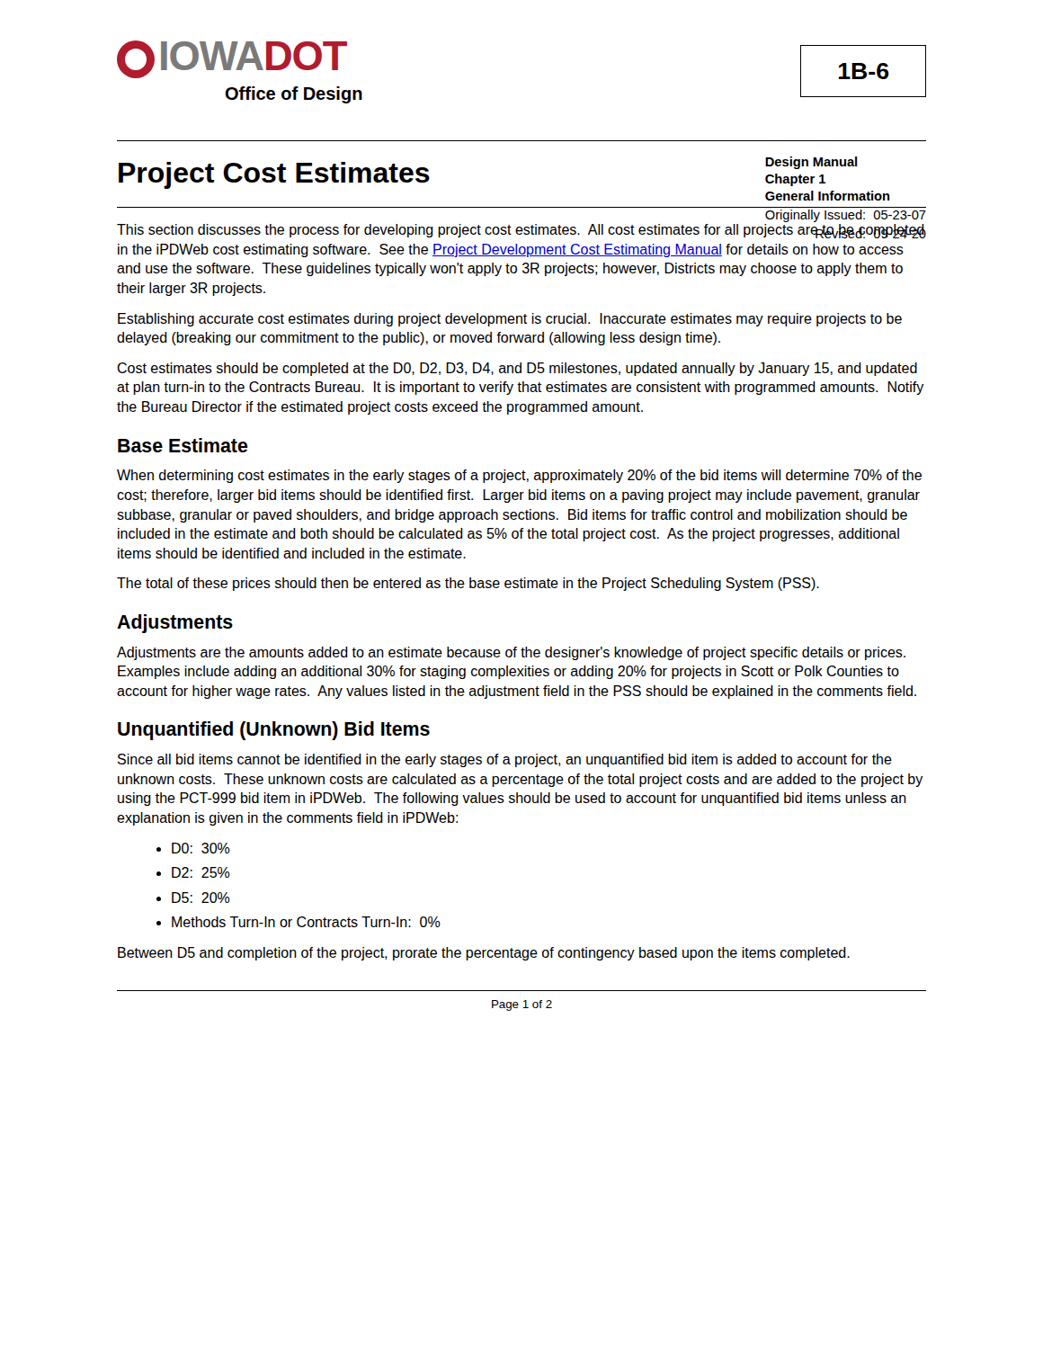1B-6
IOWA DOT
Office of Design
Project Cost Estimates
Design Manual
Chapter 1
General Information
Originally Issued: 05-23-07
Revised: 09-24-20
This section discusses the process for developing project cost estimates. All cost estimates for all projects are to be completed in the iPDWeb cost estimating software. See the Project Development Cost Estimating Manual for details on how to access and use the software. These guidelines typically won't apply to 3R projects; however, Districts may choose to apply them to their larger 3R projects.
Establishing accurate cost estimates during project development is crucial. Inaccurate estimates may require projects to be delayed (breaking our commitment to the public), or moved forward (allowing less design time).
Cost estimates should be completed at the D0, D2, D3, D4, and D5 milestones, updated annually by January 15, and updated at plan turn-in to the Contracts Bureau. It is important to verify that estimates are consistent with programmed amounts. Notify the Bureau Director if the estimated project costs exceed the programmed amount.
Base Estimate
When determining cost estimates in the early stages of a project, approximately 20% of the bid items will determine 70% of the cost; therefore, larger bid items should be identified first. Larger bid items on a paving project may include pavement, granular subbase, granular or paved shoulders, and bridge approach sections. Bid items for traffic control and mobilization should be included in the estimate and both should be calculated as 5% of the total project cost. As the project progresses, additional items should be identified and included in the estimate.
The total of these prices should then be entered as the base estimate in the Project Scheduling System (PSS).
Adjustments
Adjustments are the amounts added to an estimate because of the designer's knowledge of project specific details or prices. Examples include adding an additional 30% for staging complexities or adding 20% for projects in Scott or Polk Counties to account for higher wage rates. Any values listed in the adjustment field in the PSS should be explained in the comments field.
Unquantified (Unknown) Bid Items
Since all bid items cannot be identified in the early stages of a project, an unquantified bid item is added to account for the unknown costs. These unknown costs are calculated as a percentage of the total project costs and are added to the project by using the PCT-999 bid item in iPDWeb. The following values should be used to account for unquantified bid items unless an explanation is given in the comments field in iPDWeb:
D0: 30%
D2: 25%
D5: 20%
Methods Turn-In or Contracts Turn-In: 0%
Between D5 and completion of the project, prorate the percentage of contingency based upon the items completed.
Page 1 of 2